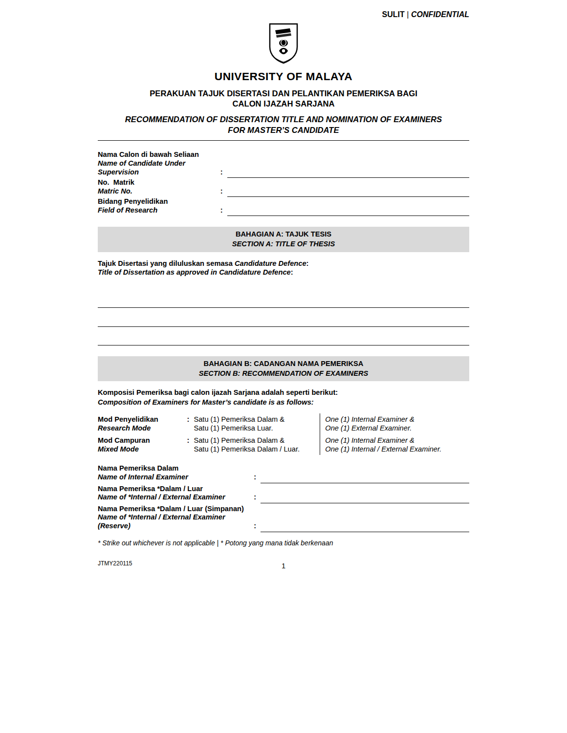SULIT | CONFIDENTIAL
UNIVERSITY OF MALAYA
PERAKUAN TAJUK DISERTASI DAN PELANTIKAN PEMERIKSA BAGI
CALON IJAZAH SARJANA
RECOMMENDATION OF DISSERTATION TITLE AND NOMINATION OF EXAMINERS
FOR MASTER’S CANDIDATE
| Nama Calon di bawah Seliaan Name of Candidate Under Supervision | : | |
| No. Matrik Matric No. | : | |
| Bidang Penyelidikan Field of Research | : | |
BAHAGIAN A: TAJUK TESIS
SECTION A: TITLE OF THESIS
Tajuk Disertasi yang diluluskan semasa Candidature Defence:
Title of Dissertation as approved in Candidature Defence:
BAHAGIAN B: CADANGAN NAMA PEMERIKSA
SECTION B: RECOMMENDATION OF EXAMINERS
Komposisi Pemeriksa bagi calon ijazah Sarjana adalah seperti berikut:
Composition of Examiners for Master’s candidate is as follows:
| Mod Penyelidikan Research Mode | : | Satu (1) Pemeriksa Dalam & Satu (1) Pemeriksa Luar. | One (1) Internal Examiner & One (1) External Examiner. |
| Mod Campuran Mixed Mode | : | Satu (1) Pemeriksa Dalam & Satu (1) Pemeriksa Dalam / Luar. | One (1) Internal Examiner & One (1) Internal / External Examiner. |
| Nama Pemeriksa Dalam Name of Internal Examiner | : | |
| Nama Pemeriksa *Dalam / Luar Name of *Internal / External Examiner | : | |
| Nama Pemeriksa *Dalam / Luar (Simpanan) Name of *Internal / External Examiner (Reserve) | : | |
* Strike out whichever is not applicable | * Potong yang mana tidak berkenaan
JTMY220115
1